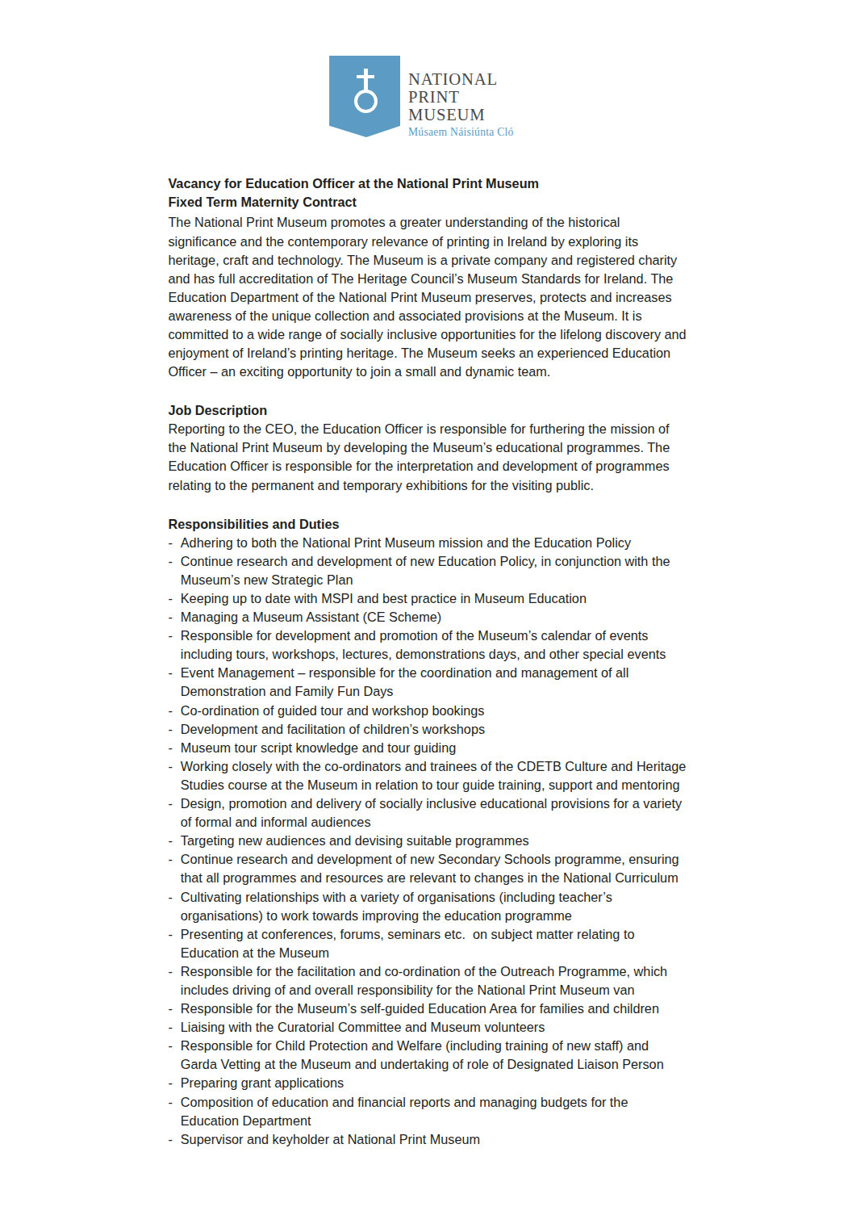NATIONAL PRINT MUSEUM Músaem Náisiúnta Cló
Vacancy for Education Officer at the National Print Museum Fixed Term Maternity Contract
The National Print Museum promotes a greater understanding of the historical significance and the contemporary relevance of printing in Ireland by exploring its heritage, craft and technology. The Museum is a private company and registered charity and has full accreditation of The Heritage Council’s Museum Standards for Ireland. The Education Department of the National Print Museum preserves, protects and increases awareness of the unique collection and associated provisions at the Museum. It is committed to a wide range of socially inclusive opportunities for the lifelong discovery and enjoyment of Ireland’s printing heritage. The Museum seeks an experienced Education Officer – an exciting opportunity to join a small and dynamic team.
Job Description
Reporting to the CEO, the Education Officer is responsible for furthering the mission of the National Print Museum by developing the Museum’s educational programmes. The Education Officer is responsible for the interpretation and development of programmes relating to the permanent and temporary exhibitions for the visiting public.
Responsibilities and Duties
Adhering to both the National Print Museum mission and the Education Policy
Continue research and development of new Education Policy, in conjunction with the Museum’s new Strategic Plan
Keeping up to date with MSPI and best practice in Museum Education
Managing a Museum Assistant (CE Scheme)
Responsible for development and promotion of the Museum’s calendar of events including tours, workshops, lectures, demonstrations days, and other special events
Event Management – responsible for the coordination and management of all Demonstration and Family Fun Days
Co-ordination of guided tour and workshop bookings
Development and facilitation of children’s workshops
Museum tour script knowledge and tour guiding
Working closely with the co-ordinators and trainees of the CDETB Culture and Heritage Studies course at the Museum in relation to tour guide training, support and mentoring
Design, promotion and delivery of socially inclusive educational provisions for a variety of formal and informal audiences
Targeting new audiences and devising suitable programmes
Continue research and development of new Secondary Schools programme, ensuring that all programmes and resources are relevant to changes in the National Curriculum
Cultivating relationships with a variety of organisations (including teacher’s organisations) to work towards improving the education programme
Presenting at conferences, forums, seminars etc. on subject matter relating to Education at the Museum
Responsible for the facilitation and co-ordination of the Outreach Programme, which includes driving of and overall responsibility for the National Print Museum van
Responsible for the Museum’s self-guided Education Area for families and children
Liaising with the Curatorial Committee and Museum volunteers
Responsible for Child Protection and Welfare (including training of new staff) and Garda Vetting at the Museum and undertaking of role of Designated Liaison Person
Preparing grant applications
Composition of education and financial reports and managing budgets for the Education Department
Supervisor and keyholder at National Print Museum